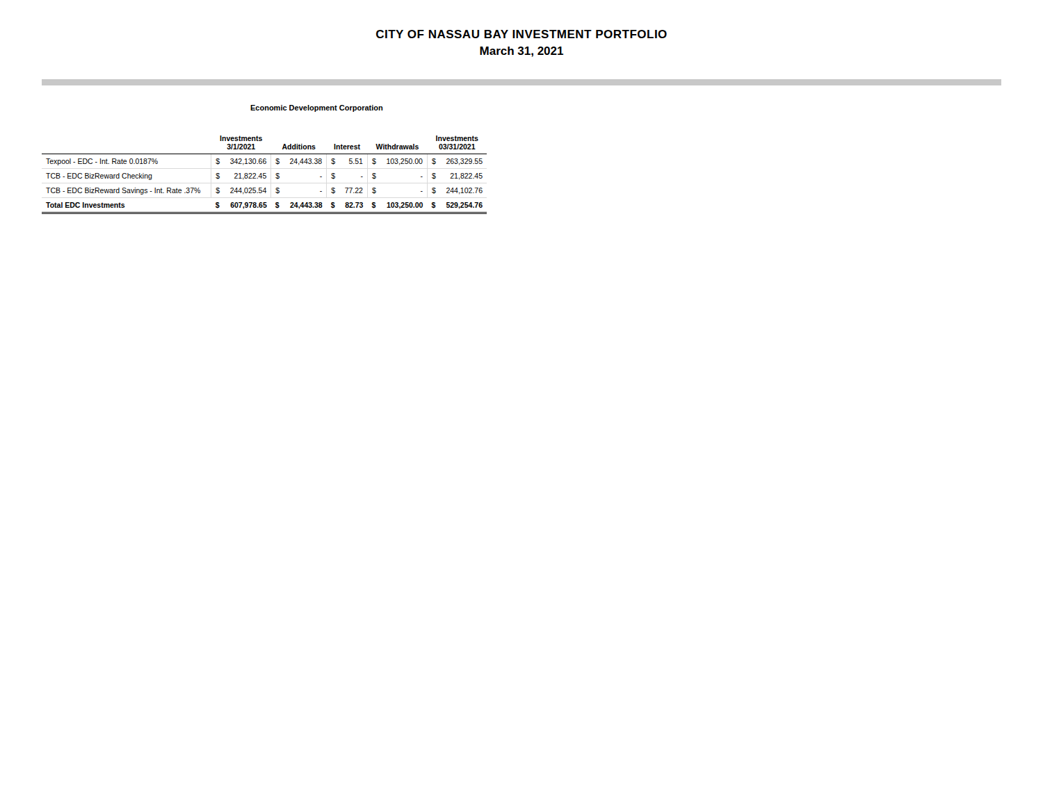CITY OF NASSAU BAY INVESTMENT PORTFOLIO
March 31, 2021
Economic Development Corporation
| | Investments | | | | Investments |
| --- | --- | --- | --- | --- | --- |
| | 3/1/2021 | Additions | Interest | Withdrawals | 03/31/2021 |
| Texpool - EDC - Int. Rate 0.0187% | $ | 342,130.66 | $ | 24,443.38 | $ | 5.51 | $ | 103,250.00 | $ | 263,329.55 |
| TCB - EDC BizReward Checking | $ | 21,822.45 | $ | - | $ | - | $ | - | $ | 21,822.45 |
| TCB - EDC BizReward Savings - Int. Rate .37% | $ | 244,025.54 | $ | - | $ | 77.22 | $ | - | $ | 244,102.76 |
| Total EDC Investments | $ | 607,978.65 | $ | 24,443.38 | $ | 82.73 | $ | 103,250.00 | $ | 529,254.76 |